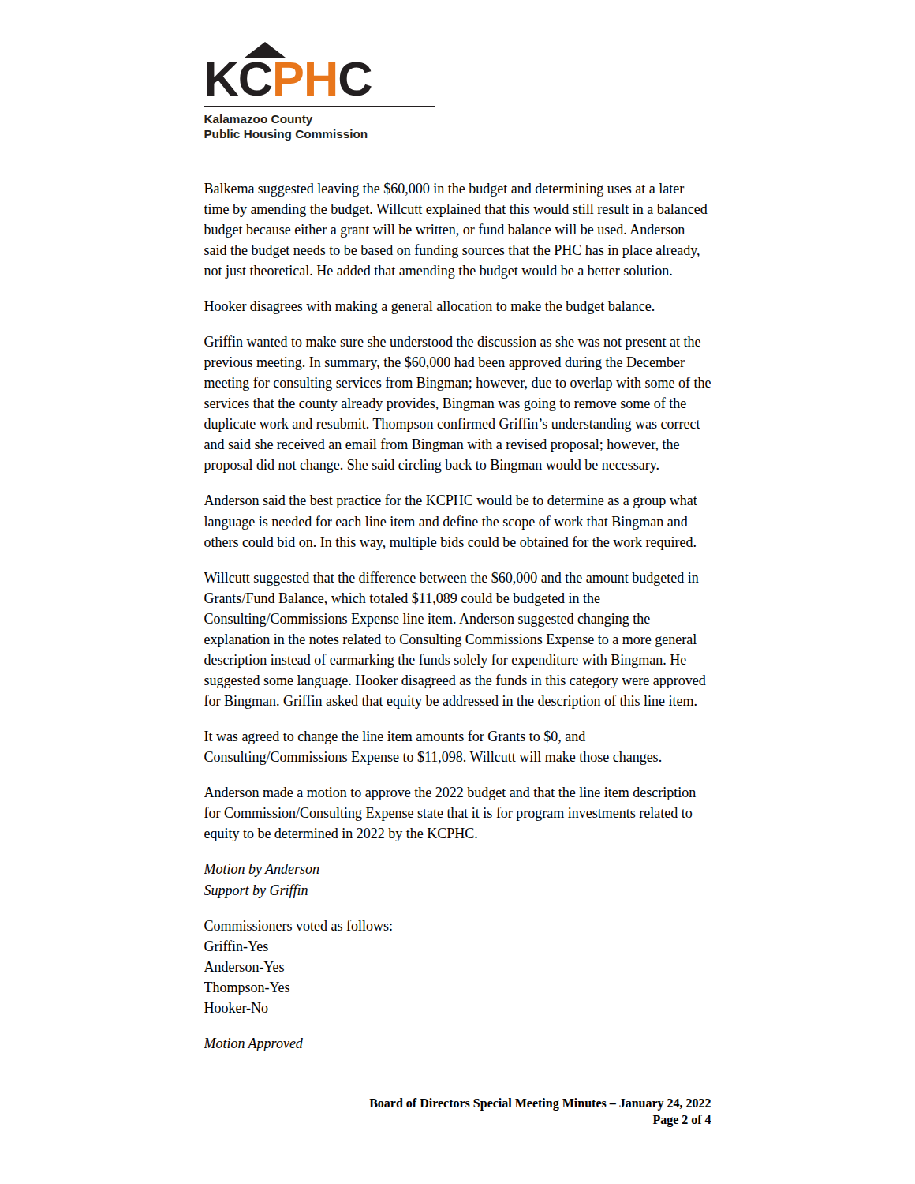KCPHC
Kalamazoo County
Public Housing Commission
Balkema suggested leaving the $60,000 in the budget and determining uses at a later time by amending the budget. Willcutt explained that this would still result in a balanced budget because either a grant will be written, or fund balance will be used. Anderson said the budget needs to be based on funding sources that the PHC has in place already, not just theoretical. He added that amending the budget would be a better solution.
Hooker disagrees with making a general allocation to make the budget balance.
Griffin wanted to make sure she understood the discussion as she was not present at the previous meeting. In summary, the $60,000 had been approved during the December meeting for consulting services from Bingman; however, due to overlap with some of the services that the county already provides, Bingman was going to remove some of the duplicate work and resubmit. Thompson confirmed Griffin’s understanding was correct and said she received an email from Bingman with a revised proposal; however, the proposal did not change. She said circling back to Bingman would be necessary.
Anderson said the best practice for the KCPHC would be to determine as a group what language is needed for each line item and define the scope of work that Bingman and others could bid on. In this way, multiple bids could be obtained for the work required.
Willcutt suggested that the difference between the $60,000 and the amount budgeted in Grants/Fund Balance, which totaled $11,089 could be budgeted in the Consulting/Commissions Expense line item. Anderson suggested changing the explanation in the notes related to Consulting Commissions Expense to a more general description instead of earmarking the funds solely for expenditure with Bingman. He suggested some language. Hooker disagreed as the funds in this category were approved for Bingman. Griffin asked that equity be addressed in the description of this line item.
It was agreed to change the line item amounts for Grants to $0, and Consulting/Commissions Expense to $11,098. Willcutt will make those changes.
Anderson made a motion to approve the 2022 budget and that the line item description for Commission/Consulting Expense state that it is for program investments related to equity to be determined in 2022 by the KCPHC.
Motion by Anderson
Support by Griffin
Commissioners voted as follows:
Griffin-Yes
Anderson-Yes
Thompson-Yes
Hooker-No
Motion Approved
Board of Directors Special Meeting Minutes – January 24, 2022
Page 2 of 4